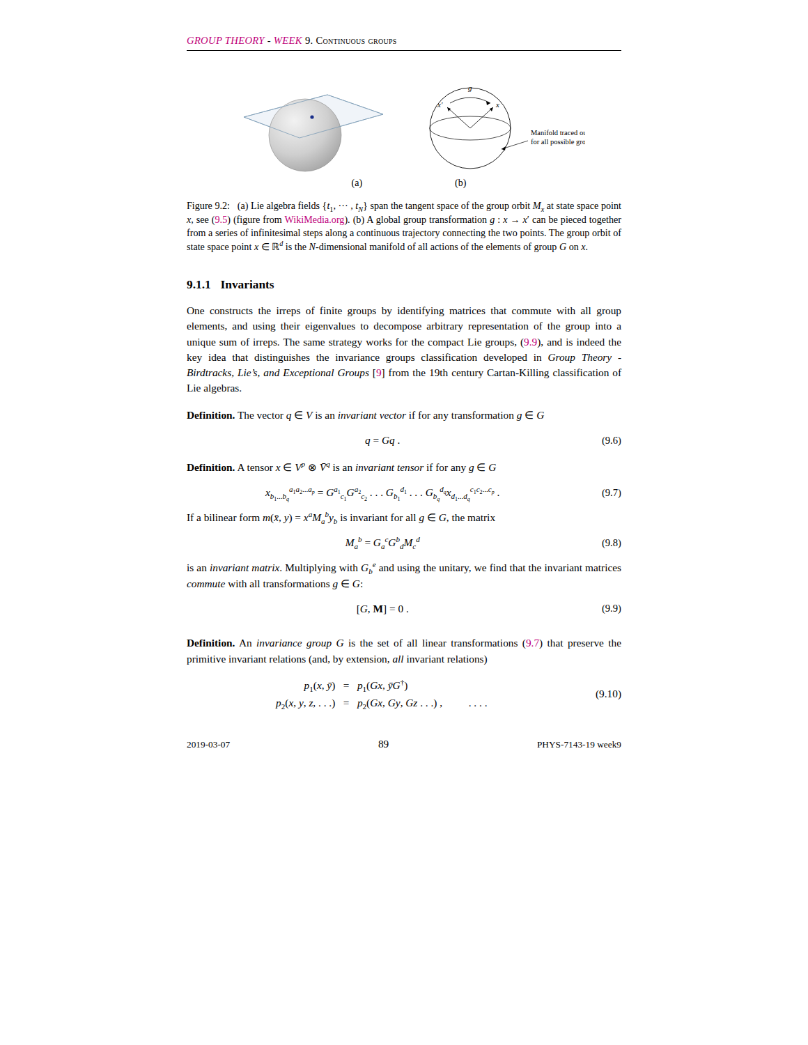GROUP THEORY - WEEK 9. Continuous groups
g x′ x Manifold traced out by action of G for all possible group elements g
(a) (b)
Figure 9.2: (a) Lie algebra fields {t1, ··· , tN} span the tangent space of the group orbit Mx at state space point x, see (9.5) (figure from WikiMedia.org). (b) A global group transformation g : x → x′ can be pieced together from a series of infinitesimal steps along a continuous trajectory connecting the two points. The group orbit of state space point x ∈ ℝd is the N-dimensional manifold of all actions of the elements of group G on x.
9.1.1 Invariants
One constructs the irreps of finite groups by identifying matrices that commute with all group elements, and using their eigenvalues to decompose arbitrary representation of the group into a unique sum of irreps. The same strategy works for the compact Lie groups, (9.9), and is indeed the key idea that distinguishes the invariance groups classification developed in Group Theory - Birdtracks, Lie’s, and Exceptional Groups [9] from the 19th century Cartan-Killing classification of Lie algebras.
Definition. The vector q ∈ V is an invariant vector if for any transformation g ∈ G
q = Gq .
(9.6)
Definition. A tensor x ∈ Vp ⊗ V̄q is an invariant tensor if for any g ∈ G
xb1...bqa1a2...ap = Ga1c1Ga2c2 . . . Gb1d1 . . . Gbqdqxd1...dqc1c2...cp .
(9.7)
If a bilinear form m(x̄, y) = xaMabyb is invariant for all g ∈ G, the matrix
Mab = GacGbdMcd
(9.8)
is an invariant matrix. Multiplying with Gbe and using the unitary, we find that the invariant matrices commute with all transformations g ∈ G:
[G, M] = 0 .
(9.9)
Definition. An invariance group G is the set of all linear transformations (9.7) that preserve the primitive invariant relations (and, by extension, all invariant relations)
| p 1 ( x , ȳ ) | = | p 1 ( Gx , ȳG † ) | |
| p 2 ( x , y , z , . . .) | = | p 2 ( Gx , Gy , Gz . . .) , | . . . . |
(9.10)
2019-03-07 89 PHYS-7143-19 week9